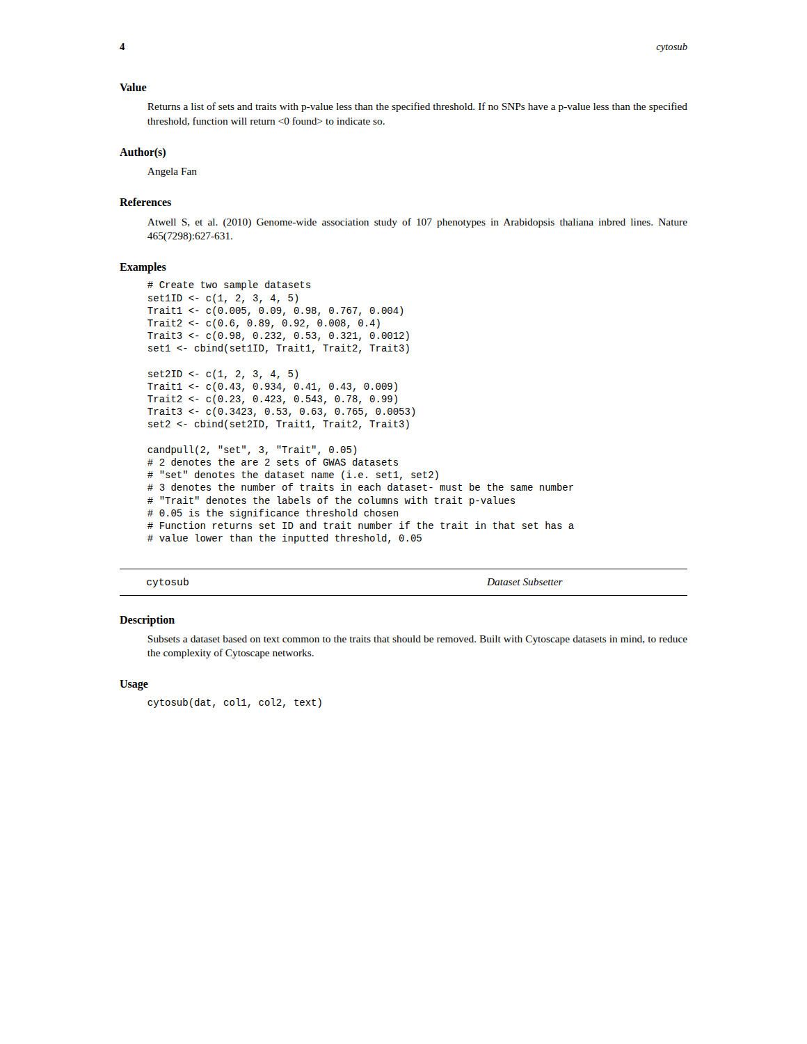4 cytosub
Value
Returns a list of sets and traits with p-value less than the specified threshold. If no SNPs have a p-value less than the specified threshold, function will return <0 found> to indicate so.
Author(s)
Angela Fan
References
Atwell S, et al. (2010) Genome-wide association study of 107 phenotypes in Arabidopsis thaliana inbred lines. Nature 465(7298):627-631.
Examples
# Create two sample datasets
set1ID <- c(1, 2, 3, 4, 5)
Trait1 <- c(0.005, 0.09, 0.98, 0.767, 0.004)
Trait2 <- c(0.6, 0.89, 0.92, 0.008, 0.4)
Trait3 <- c(0.98, 0.232, 0.53, 0.321, 0.0012)
set1 <- cbind(set1ID, Trait1, Trait2, Trait3)

set2ID <- c(1, 2, 3, 4, 5)
Trait1 <- c(0.43, 0.934, 0.41, 0.43, 0.009)
Trait2 <- c(0.23, 0.423, 0.543, 0.78, 0.99)
Trait3 <- c(0.3423, 0.53, 0.63, 0.765, 0.0053)
set2 <- cbind(set2ID, Trait1, Trait2, Trait3)

candpull(2, "set", 3, "Trait", 0.05)
# 2 denotes the are 2 sets of GWAS datasets
# "set" denotes the dataset name (i.e. set1, set2)
# 3 denotes the number of traits in each dataset- must be the same number
# "Trait" denotes the labels of the columns with trait p-values
# 0.05 is the significance threshold chosen
# Function returns set ID and trait number if the trait in that set has a
# value lower than the inputted threshold, 0.05
cytosub Dataset Subsetter
Description
Subsets a dataset based on text common to the traits that should be removed. Built with Cytoscape datasets in mind, to reduce the complexity of Cytoscape networks.
Usage
cytosub(dat, col1, col2, text)